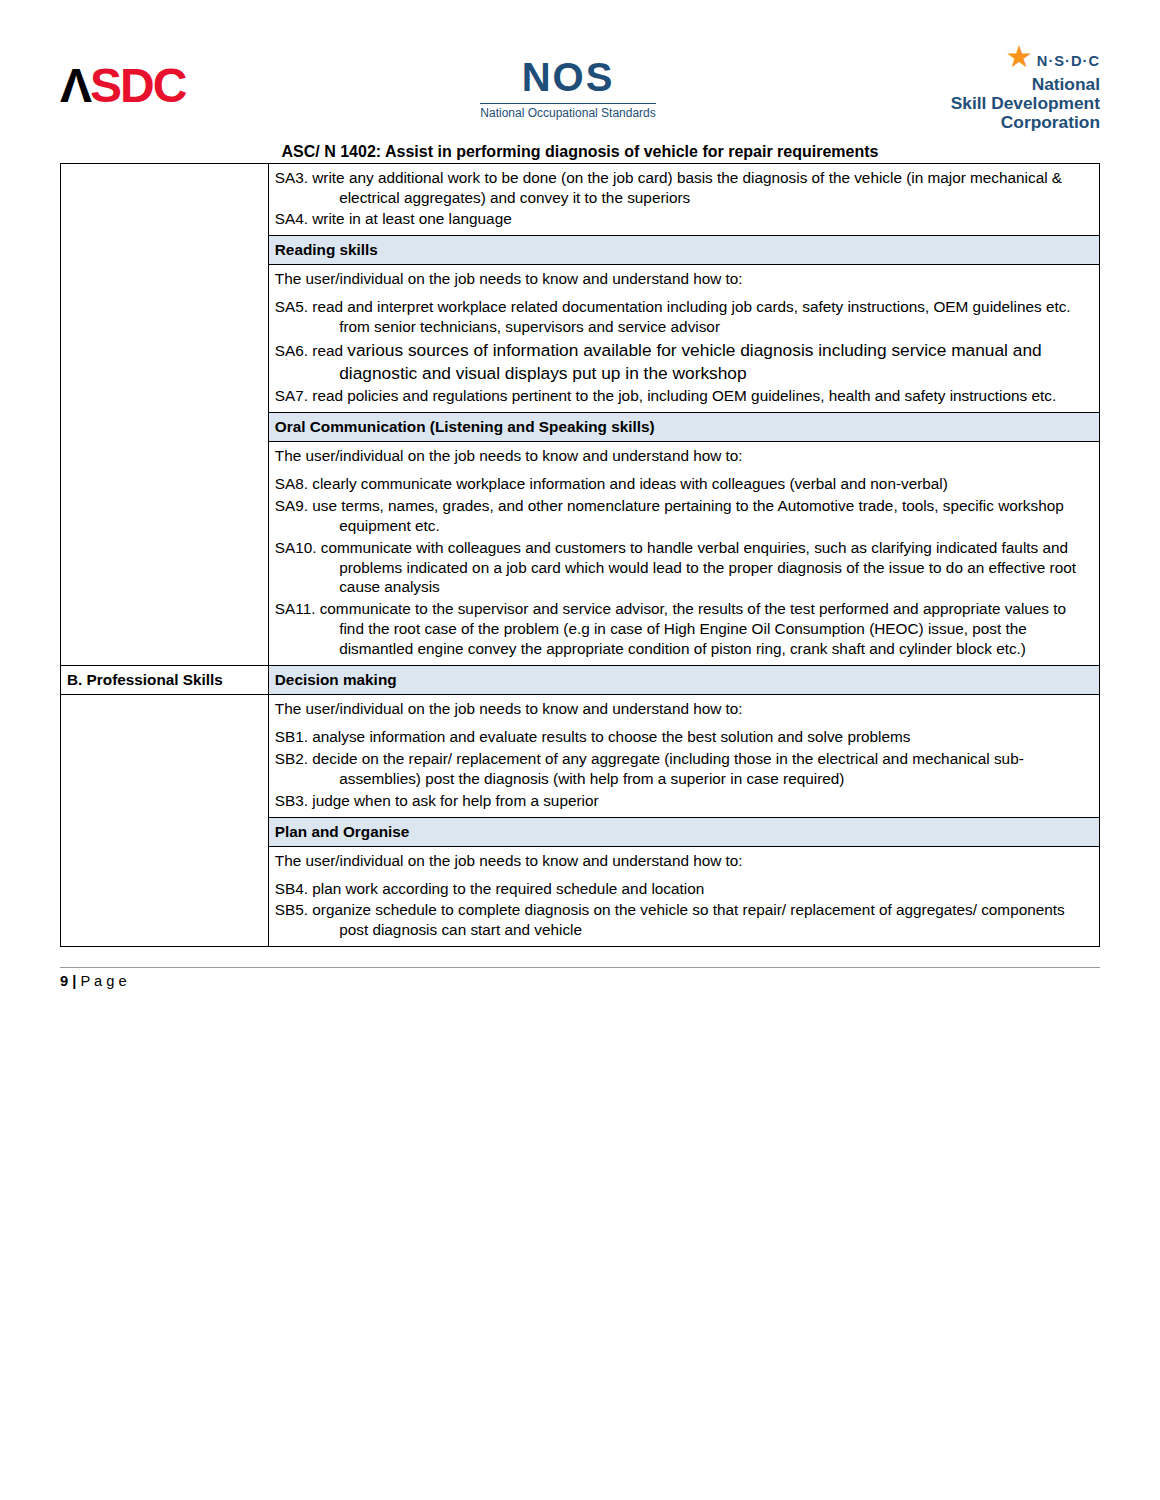ΛSDC
NOS
National Occupational Standards
★ N·S·D·C
National
Skill Development
Corporation
ASC/ N 1402: Assist in performing diagnosis of vehicle for repair requirements
| | SA3. write any additional work to be done (on the job card) basis the diagnosis of the vehicle (in major mechanical & electrical aggregates) and convey it to the superiors SA4. write in at least one language |
| | Reading skills |
| | The user/individual on the job needs to know and understand how to: SA5. read and interpret workplace related documentation including job cards, safety instructions, OEM guidelines etc. from senior technicians, supervisors and service advisor SA6. read various sources of information available for vehicle diagnosis including service manual and diagnostic and visual displays put up in the workshop SA7. read policies and regulations pertinent to the job, including OEM guidelines, health and safety instructions etc. |
| | Oral Communication (Listening and Speaking skills) |
| | The user/individual on the job needs to know and understand how to: SA8. clearly communicate workplace information and ideas with colleagues (verbal and non-verbal) SA9. use terms, names, grades, and other nomenclature pertaining to the Automotive trade, tools, specific workshop equipment etc. SA10. communicate with colleagues and customers to handle verbal enquiries, such as clarifying indicated faults and problems indicated on a job card which would lead to the proper diagnosis of the issue to do an effective root cause analysis SA11. communicate to the supervisor and service advisor, the results of the test performed and appropriate values to find the root case of the problem (e.g in case of High Engine Oil Consumption (HEOC) issue, post the dismantled engine convey the appropriate condition of piston ring, crank shaft and cylinder block etc.) |
| B. Professional Skills | Decision making |
| | The user/individual on the job needs to know and understand how to: SB1. analyse information and evaluate results to choose the best solution and solve problems SB2. decide on the repair/ replacement of any aggregate (including those in the electrical and mechanical sub- assemblies) post the diagnosis (with help from a superior in case required) SB3. judge when to ask for help from a superior |
| | Plan and Organise |
| | The user/individual on the job needs to know and understand how to: SB4. plan work according to the required schedule and location SB5. organize schedule to complete diagnosis on the vehicle so that repair/ replacement of aggregates/ components post diagnosis can start and vehicle |
9 | P a g e